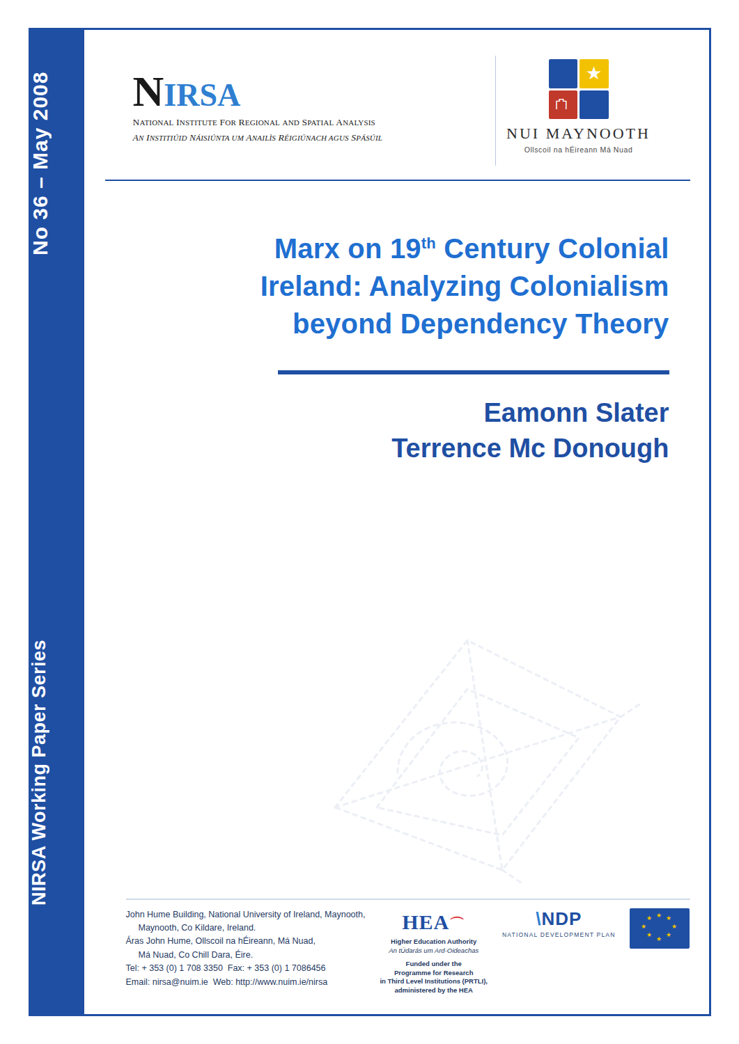No 36 – May 2008
NIRSA Working Paper Series
NIRSA
NATIONAL INSTITUTE FOR REGIONAL AND SPATIAL ANALYSIS
AN INSTITIÚID NÁISIÚNTA UM ANAILÌS RÉIGIÚNACH AGUS SPÁSÚIL
NUI MAYNOOTH
Ollscoil na hÉireann Má Nuad
Marx on 19th Century Colonial
Ireland: Analyzing Colonialism
beyond Dependency Theory
Eamonn Slater
Terrence Mc Donough
John Hume Building, National University of Ireland, Maynooth,
Maynooth, Co Kildare, Ireland.
Áras John Hume, Ollscoil na hÉireann, Má Nuad,
Má Nuad, Co Chill Dara, Éire.
Tel: + 353 (0) 1 708 3350 Fax: + 353 (0) 1 7086456
Email: nirsa@nuim.ie Web: http://www.nuim.ie/nirsa
HEA⌒
Higher Education Authority
An tÚdarás um Ard-Oideachas
Funded under the
Programme for Research
in Third Level Institutions (PRTLI),
administered by the HEA
\NDP
NATIONAL DEVELOPMENT PLAN
★ ★ ★ ★ ★ ★ ★ ★